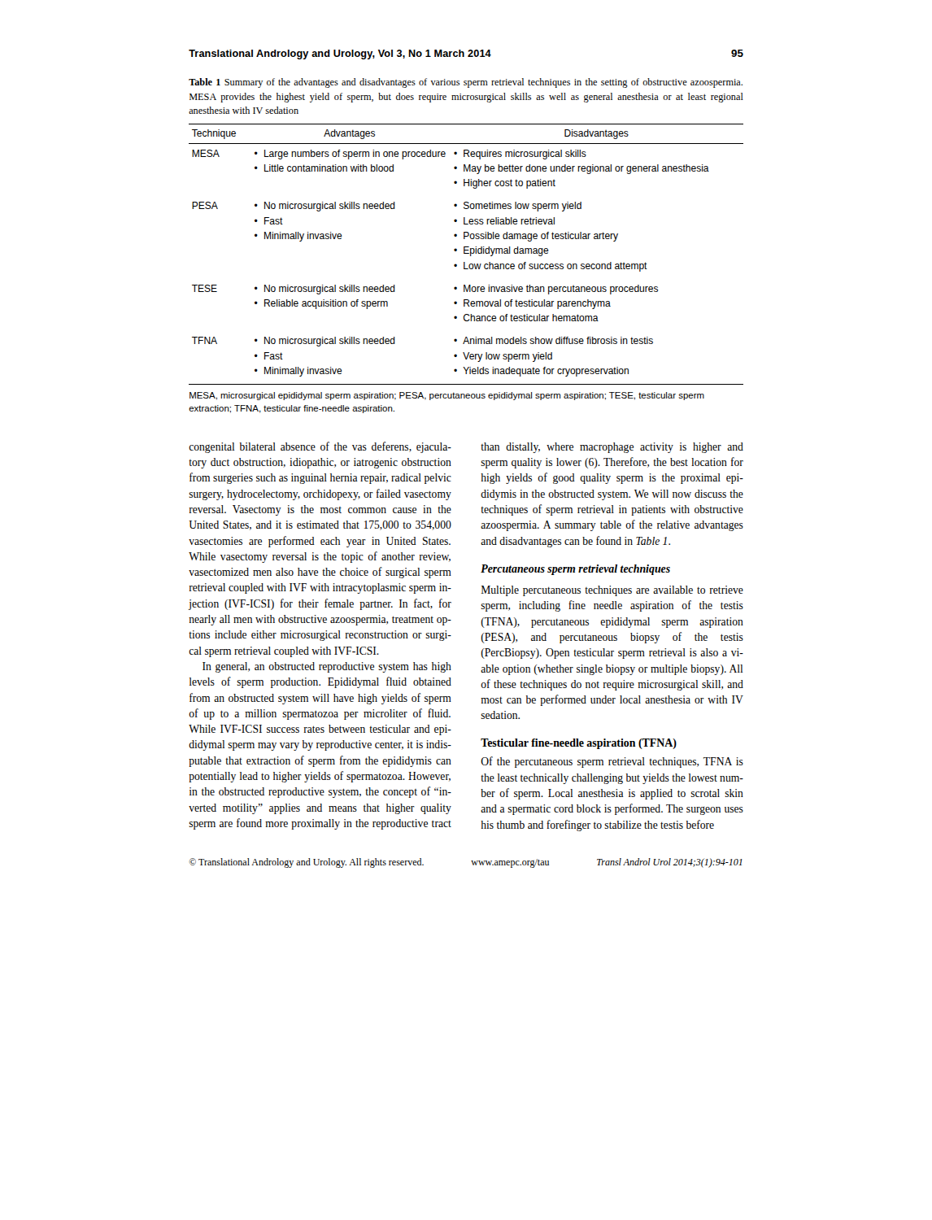Translational Andrology and Urology, Vol 3, No 1 March 2014 95
Table 1 Summary of the advantages and disadvantages of various sperm retrieval techniques in the setting of obstructive azoospermia. MESA provides the highest yield of sperm, but does require microsurgical skills as well as general anesthesia or at least regional anesthesia with IV sedation
| Technique | Advantages | Disadvantages |
| --- | --- | --- |
| MESA | Large numbers of sperm in one procedure Little contamination with blood | Requires microsurgical skills May be better done under regional or general anesthesia Higher cost to patient |
| PESA | No microsurgical skills needed Fast Minimally invasive | Sometimes low sperm yield Less reliable retrieval Possible damage of testicular artery Epididymal damage Low chance of success on second attempt |
| TESE | No microsurgical skills needed Reliable acquisition of sperm | More invasive than percutaneous procedures Removal of testicular parenchyma Chance of testicular hematoma |
| TFNA | No microsurgical skills needed Fast Minimally invasive | Animal models show diffuse fibrosis in testis Very low sperm yield Yields inadequate for cryopreservation |
MESA, microsurgical epididymal sperm aspiration; PESA, percutaneous epididymal sperm aspiration; TESE, testicular sperm extraction; TFNA, testicular fine-needle aspiration.
congenital bilateral absence of the vas deferens, ejaculatory duct obstruction, idiopathic, or iatrogenic obstruction from surgeries such as inguinal hernia repair, radical pelvic surgery, hydrocelectomy, orchidopexy, or failed vasectomy reversal. Vasectomy is the most common cause in the United States, and it is estimated that 175,000 to 354,000 vasectomies are performed each year in United States. While vasectomy reversal is the topic of another review, vasectomized men also have the choice of surgical sperm retrieval coupled with IVF with intracytoplasmic sperm injection (IVF-ICSI) for their female partner. In fact, for nearly all men with obstructive azoospermia, treatment options include either microsurgical reconstruction or surgical sperm retrieval coupled with IVF-ICSI.
In general, an obstructed reproductive system has high levels of sperm production. Epididymal fluid obtained from an obstructed system will have high yields of sperm of up to a million spermatozoa per microliter of fluid. While IVF-ICSI success rates between testicular and epididymal sperm may vary by reproductive center, it is indisputable that extraction of sperm from the epididymis can potentially lead to higher yields of spermatozoa. However, in the obstructed reproductive system, the concept of “inverted motility” applies and means that higher quality sperm are found more proximally in the reproductive tract than distally, where macrophage activity is higher and sperm quality is lower (6). Therefore, the best location for high yields of good quality sperm is the proximal epididymis in the obstructed system. We will now discuss the techniques of sperm retrieval in patients with obstructive azoospermia. A summary table of the relative advantages and disadvantages can be found in Table 1.
Percutaneous sperm retrieval techniques
Multiple percutaneous techniques are available to retrieve sperm, including fine needle aspiration of the testis (TFNA), percutaneous epididymal sperm aspiration (PESA), and percutaneous biopsy of the testis (PercBiopsy). Open testicular sperm retrieval is also a viable option (whether single biopsy or multiple biopsy). All of these techniques do not require microsurgical skill, and most can be performed under local anesthesia or with IV sedation.
Testicular fine-needle aspiration (TFNA)
Of the percutaneous sperm retrieval techniques, TFNA is the least technically challenging but yields the lowest number of sperm. Local anesthesia is applied to scrotal skin and a spermatic cord block is performed. The surgeon uses his thumb and forefinger to stabilize the testis before
© Translational Andrology and Urology. All rights reserved. www.amepc.org/tau Transl Androl Urol 2014;3(1):94-101